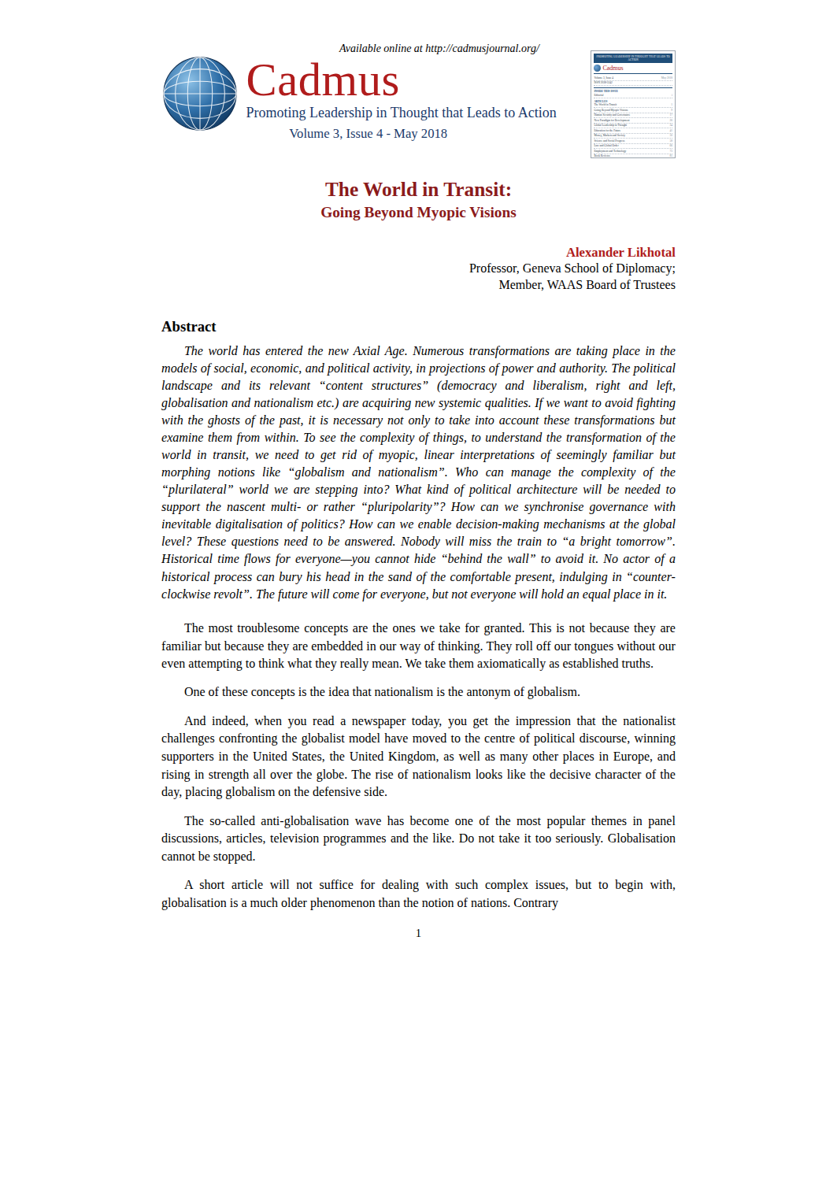Available online at http://cadmusjournal.org/
Cadmus
Promoting Leadership in Thought that Leads to Action
Volume 3, Issue 4 - May 2018
PROMOTING LEADERSHIP IN THOUGHT THAT LEADS TO ACTION
Cadmus
Volume 3, Issue 4 May 2018
ISSN 2038-5242
INSIDE THIS ISSUE
Editorial i
ARTICLES
The World in Transit 1
Going Beyond Myopic Visions 9
Human Security and Governance 17
New Paradigm for Development 26
Global Leadership in Thought 34
Education for the Future 41
Money, Markets and Society 50
Science and Social Progress 58
Law and Global Order 66
Employment and Technology 73
Book Reviews 81
World Academy of Art & Science
The World in Transit:
Going Beyond Myopic Visions
Alexander Likhotal
Professor, Geneva School of Diplomacy;
Member, WAAS Board of Trustees
Abstract
The world has entered the new Axial Age. Numerous transformations are taking place in the models of social, economic, and political activity, in projections of power and authority. The political landscape and its relevant “content structures” (democracy and liberalism, right and left, globalisation and nationalism etc.) are acquiring new systemic qualities. If we want to avoid fighting with the ghosts of the past, it is necessary not only to take into account these transformations but examine them from within. To see the complexity of things, to understand the transformation of the world in transit, we need to get rid of myopic, linear interpretations of seemingly familiar but morphing notions like “globalism and nationalism”. Who can manage the complexity of the “plurilateral” world we are stepping into? What kind of political architecture will be needed to support the nascent multi- or rather “pluripolarity”? How can we synchronise governance with inevitable digitalisation of politics? How can we enable decision-making mechanisms at the global level? These questions need to be answered. Nobody will miss the train to “a bright tomorrow”. Historical time flows for everyone—you cannot hide “behind the wall” to avoid it. No actor of a historical process can bury his head in the sand of the comfortable present, indulging in “counter-clockwise revolt”. The future will come for everyone, but not everyone will hold an equal place in it.
The most troublesome concepts are the ones we take for granted. This is not because they are familiar but because they are embedded in our way of thinking. They roll off our tongues without our even attempting to think what they really mean. We take them axiomatically as established truths.
One of these concepts is the idea that nationalism is the antonym of globalism.
And indeed, when you read a newspaper today, you get the impression that the nationalist challenges confronting the globalist model have moved to the centre of political discourse, winning supporters in the United States, the United Kingdom, as well as many other places in Europe, and rising in strength all over the globe. The rise of nationalism looks like the decisive character of the day, placing globalism on the defensive side.
The so-called anti-globalisation wave has become one of the most popular themes in panel discussions, articles, television programmes and the like. Do not take it too seriously. Globalisation cannot be stopped.
A short article will not suffice for dealing with such complex issues, but to begin with, globalisation is a much older phenomenon than the notion of nations. Contrary
1